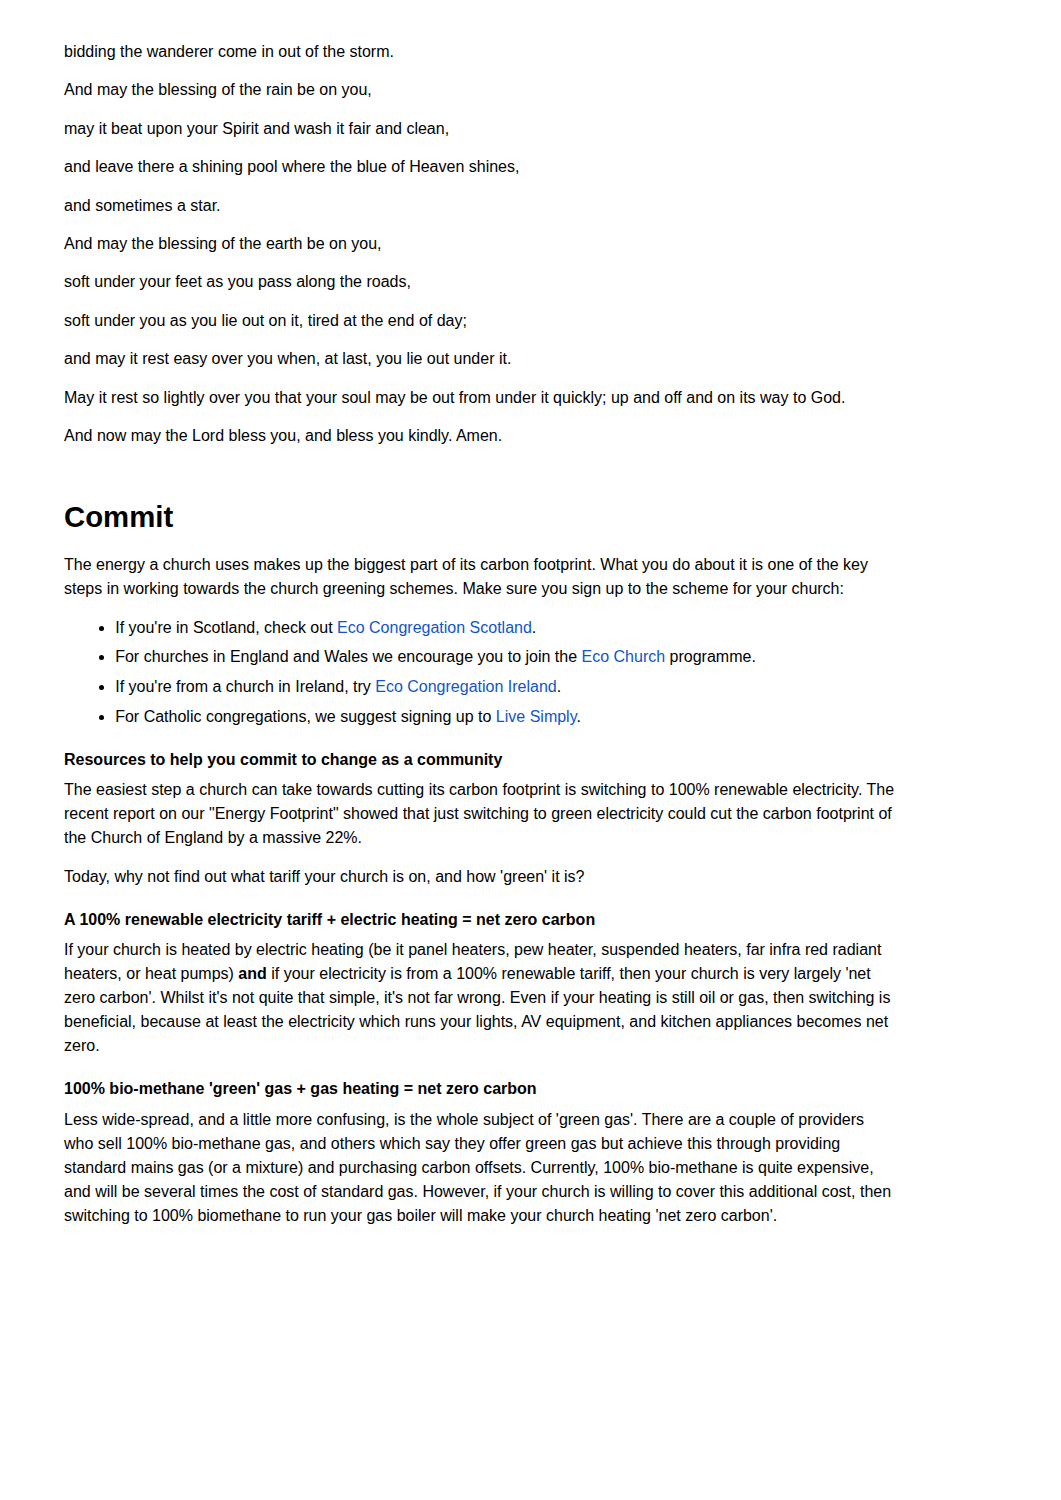bidding the wanderer come in out of the storm.
And may the blessing of the rain be on you,
may it beat upon your Spirit and wash it fair and clean,
and leave there a shining pool where the blue of Heaven shines,
and sometimes a star.
And may the blessing of the earth be on you,
soft under your feet as you pass along the roads,
soft under you as you lie out on it, tired at the end of day;
and may it rest easy over you when, at last, you lie out under it.
May it rest so lightly over you that your soul may be out from under it quickly; up and off and on its way to God.
And now may the Lord bless you, and bless you kindly. Amen.
Commit
The energy a church uses makes up the biggest part of its carbon footprint. What you do about it is one of the key steps in working towards the church greening schemes. Make sure you sign up to the scheme for your church:
If you're in Scotland, check out Eco Congregation Scotland.
For churches in England and Wales we encourage you to join the Eco Church programme.
If you're from a church in Ireland, try Eco Congregation Ireland.
For Catholic congregations, we suggest signing up to Live Simply.
Resources to help you commit to change as a community
The easiest step a church can take towards cutting its carbon footprint is switching to 100% renewable electricity. The recent report on our "Energy Footprint" showed that just switching to green electricity could cut the carbon footprint of the Church of England by a massive 22%.
Today, why not find out what tariff your church is on, and how 'green' it is?
A 100% renewable electricity tariff + electric heating = net zero carbon
If your church is heated by electric heating (be it panel heaters, pew heater, suspended heaters, far infra red radiant heaters, or heat pumps) and if your electricity is from a 100% renewable tariff, then your church is very largely 'net zero carbon'. Whilst it's not quite that simple, it's not far wrong. Even if your heating is still oil or gas, then switching is beneficial, because at least the electricity which runs your lights, AV equipment, and kitchen appliances becomes net zero.
100% bio-methane 'green' gas + gas heating = net zero carbon
Less wide-spread, and a little more confusing, is the whole subject of 'green gas'. There are a couple of providers who sell 100% bio-methane gas, and others which say they offer green gas but achieve this through providing standard mains gas (or a mixture) and purchasing carbon offsets. Currently, 100% bio-methane is quite expensive, and will be several times the cost of standard gas. However, if your church is willing to cover this additional cost, then switching to 100% biomethane to run your gas boiler will make your church heating 'net zero carbon'.